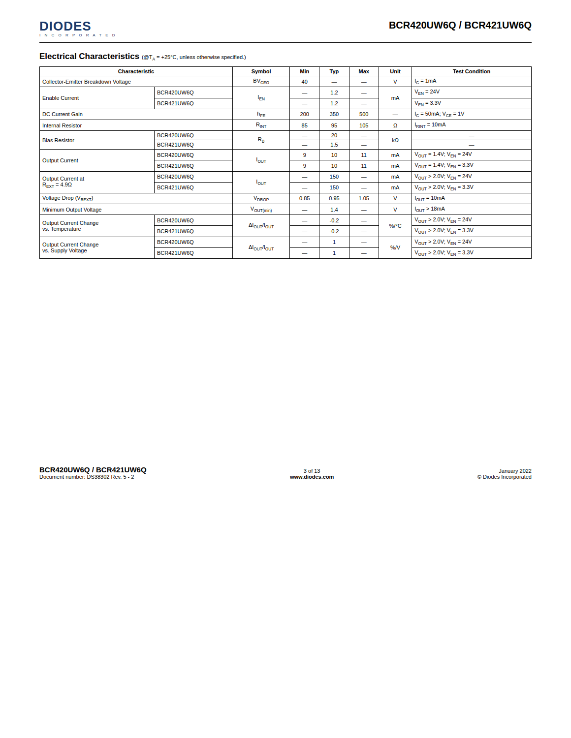DIODESI N C O R P O R A T E D
BCR420UW6Q / BCR421UW6Q
Electrical Characteristics (@TA = +25°C, unless otherwise specified.)
| Characteristic | Symbol | Min | Typ | Max | Unit | Test Condition |
| --- | --- | --- | --- | --- | --- | --- |
| Collector-Emitter Breakdown Voltage | BV CEO | 40 | — | — | V | I C = 1mA |
| Enable Current | BCR420UW6Q | I EN | — | 1.2 | — | mA | V EN = 24V |
| BCR421UW6Q | — | 1.2 | — | V EN = 3.3V |
| DC Current Gain | h FE | 200 | 350 | 500 | — | I C = 50mA; V CE = 1V |
| Internal Resistor | R INT | 85 | 95 | 105 | Ω | I RINT = 10mA |
| Bias Resistor | BCR420UW6Q | R B | — | 20 | — | kΩ | — |
| BCR421UW6Q | — | 1.5 | — | — |
| Output Current | BCR420UW6Q | I OUT | 9 | 10 | 11 | mA | V OUT = 1.4V; V EN = 24V |
| BCR421UW6Q | 9 | 10 | 11 | mA | V OUT = 1.4V; V EN = 3.3V |
| Output Current at R EXT = 4.9Ω | BCR420UW6Q | I OUT | — | 150 | — | mA | V OUT > 2.0V; V EN = 24V |
| BCR421UW6Q | — | 150 | — | mA | V OUT > 2.0V; V EN = 3.3V |
| Voltage Drop (V REXT ) | V DROP | 0.85 | 0.95 | 1.05 | V | I OUT = 10mA |
| Minimum Output Voltage | V OUT(min) | — | 1.4 | — | V | I OUT > 18mA |
| Output Current Change vs. Temperature | BCR420UW6Q | ΔI OUT /I OUT | — | -0.2 | — | %/°C | V OUT > 2.0V; V EN = 24V |
| BCR421UW6Q | — | -0.2 | — | V OUT > 2.0V; V EN = 3.3V |
| Output Current Change vs. Supply Voltage | BCR420UW6Q | ΔI OUT /I OUT | — | 1 | — | %/V | V OUT > 2.0V; V EN = 24V |
| BCR421UW6Q | — | 1 | — | V OUT > 2.0V; V EN = 3.3V |
BCR420UW6Q / BCR421UW6Q Document number: DS38302 Rev. 5 - 2
3 of 13
www.diodes.com
January 2022
© Diodes Incorporated